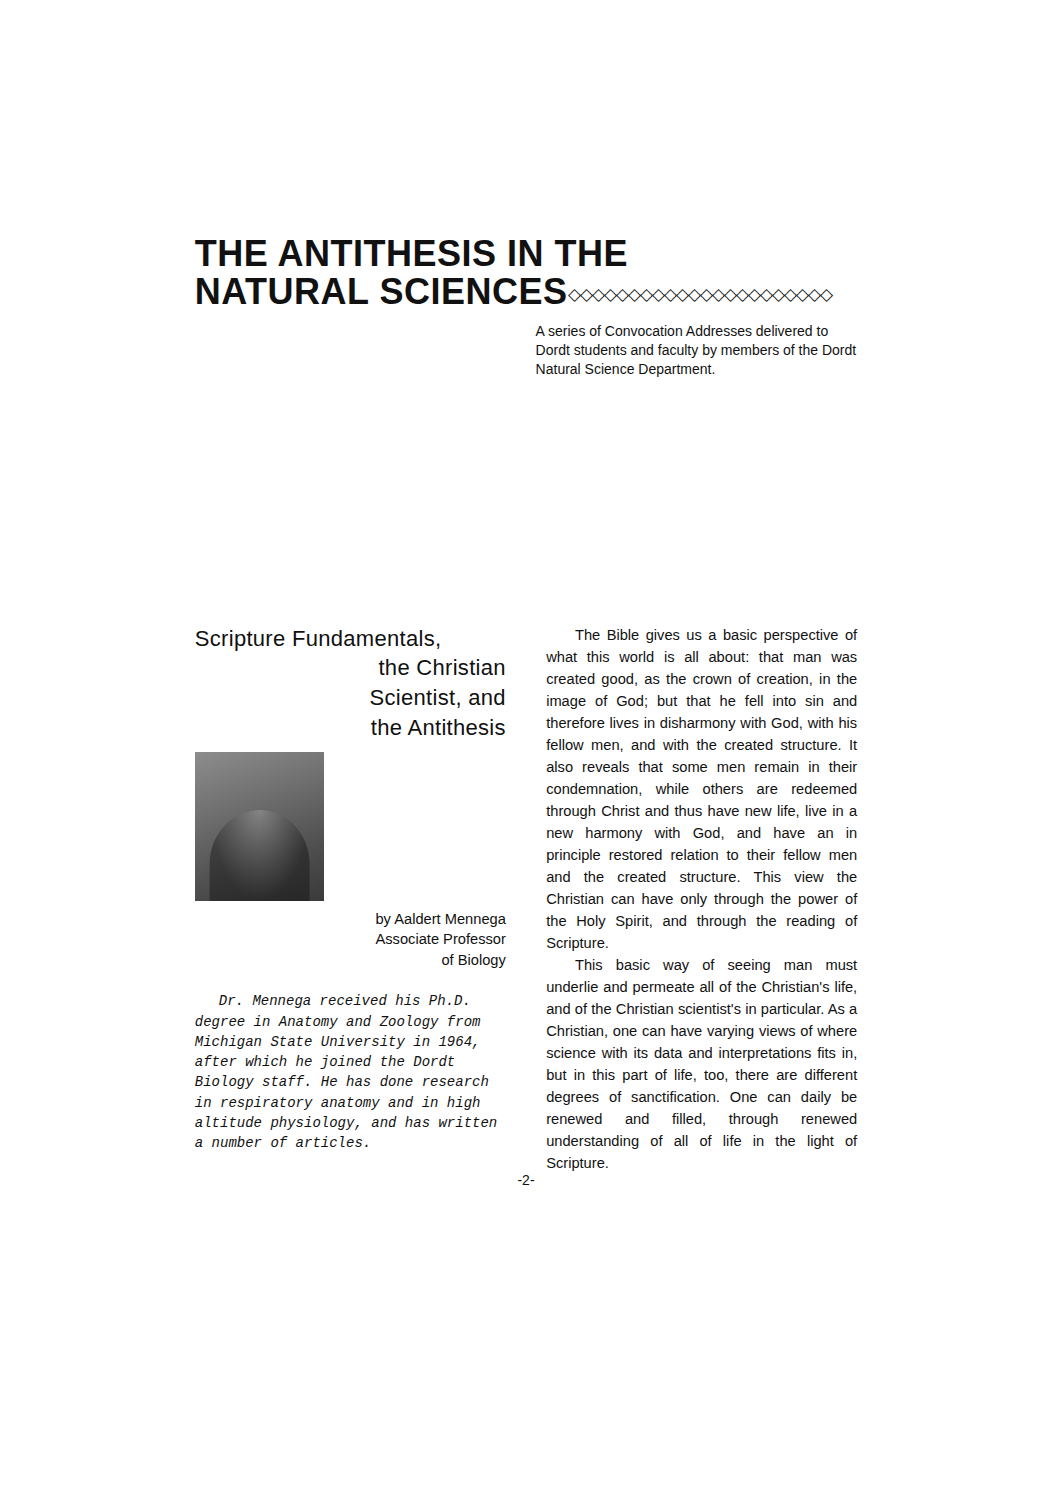The Antithesis in the
Natural Sciences
◇◇◇◇◇◇◇◇◇◇◇◇◇◇◇◇◇◇◇◇◇◇
A series of Convocation Addresses delivered to Dordt students and faculty by members of the Dordt Natural Science Department.
Scripture Fundamentals, the Christian Scientist, and the Antithesis
by Aaldert Mennega
Associate Professor
of Biology
Dr. Mennega received his Ph.D. degree in Anatomy and Zoology from Michigan State University in 1964, after which he joined the Dordt Biology staff. He has done research in respiratory anatomy and in high altitude physiology, and has written a number of articles.
The Bible gives us a basic perspective of what this world is all about: that man was created good, as the crown of creation, in the image of God; but that he fell into sin and therefore lives in disharmony with God, with his fellow men, and with the created structure. It also reveals that some men remain in their condemnation, while others are redeemed through Christ and thus have new life, live in a new harmony with God, and have an in principle restored relation to their fellow men and the created structure. This view the Christian can have only through the power of the Holy Spirit, and through the reading of Scripture.
This basic way of seeing man must underlie and permeate all of the Christian's life, and of the Christian scientist's in particular. As a Christian, one can have varying views of where science with its data and interpretations fits in, but in this part of life, too, there are different degrees of sanctification. One can daily be renewed and filled, through renewed understanding of all of life in the light of Scripture.
-2-